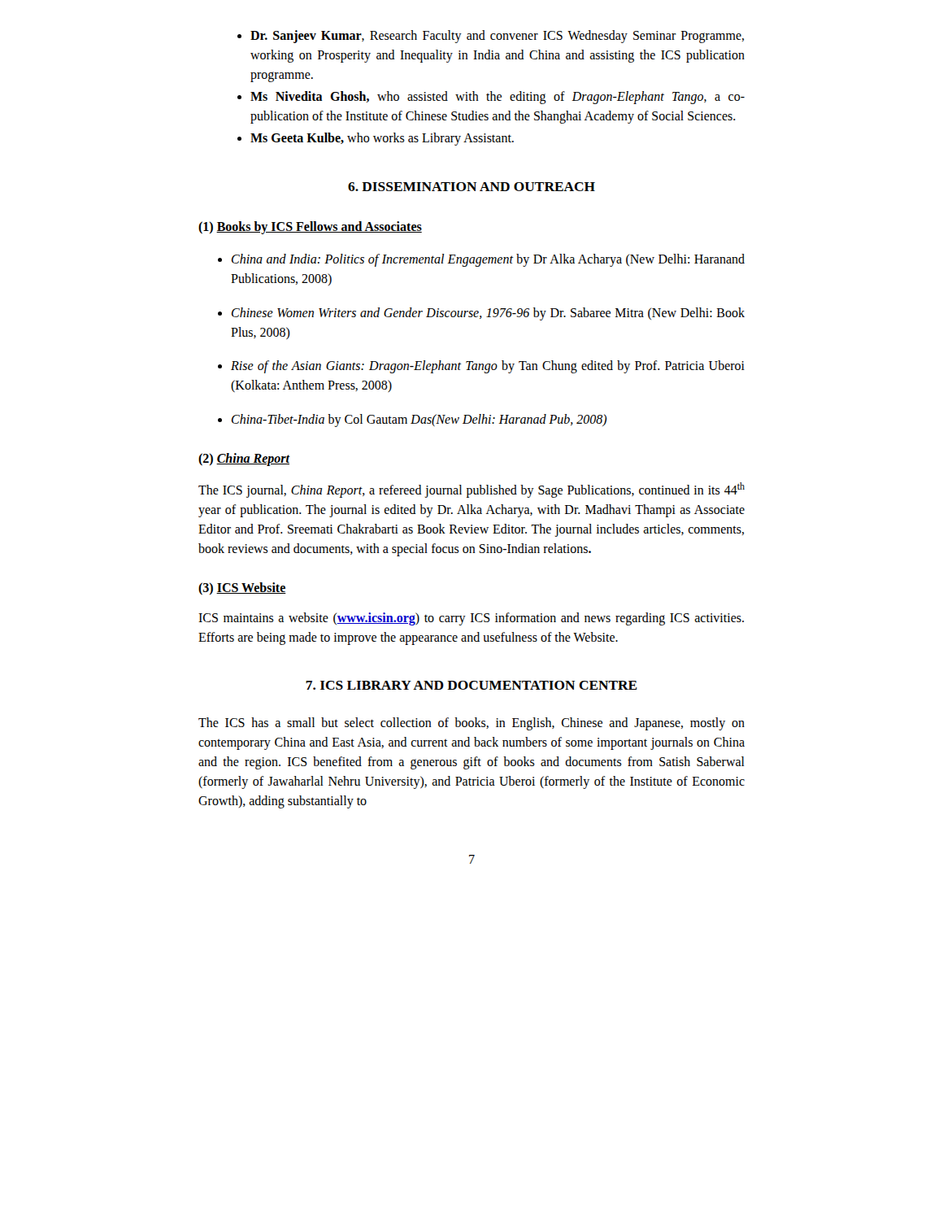Dr. Sanjeev Kumar, Research Faculty and convener ICS Wednesday Seminar Programme, working on Prosperity and Inequality in India and China and assisting the ICS publication programme.
Ms Nivedita Ghosh, who assisted with the editing of Dragon-Elephant Tango, a co-publication of the Institute of Chinese Studies and the Shanghai Academy of Social Sciences.
Ms Geeta Kulbe, who works as Library Assistant.
6. DISSEMINATION AND OUTREACH
(1) Books by ICS Fellows and Associates
China and India: Politics of Incremental Engagement by Dr Alka Acharya (New Delhi: Haranand Publications, 2008)
Chinese Women Writers and Gender Discourse, 1976-96 by Dr. Sabaree Mitra (New Delhi: Book Plus, 2008)
Rise of the Asian Giants: Dragon-Elephant Tango by Tan Chung edited by Prof. Patricia Uberoi (Kolkata: Anthem Press, 2008)
China-Tibet-India by Col Gautam Das(New Delhi: Haranad Pub, 2008)
(2) China Report
The ICS journal, China Report, a refereed journal published by Sage Publications, continued in its 44th year of publication. The journal is edited by Dr. Alka Acharya, with Dr. Madhavi Thampi as Associate Editor and Prof. Sreemati Chakrabarti as Book Review Editor. The journal includes articles, comments, book reviews and documents, with a special focus on Sino-Indian relations.
(3) ICS Website
ICS maintains a website (www.icsin.org) to carry ICS information and news regarding ICS activities. Efforts are being made to improve the appearance and usefulness of the Website.
7. ICS LIBRARY AND DOCUMENTATION CENTRE
The ICS has a small but select collection of books, in English, Chinese and Japanese, mostly on contemporary China and East Asia, and current and back numbers of some important journals on China and the region. ICS benefited from a generous gift of books and documents from Satish Saberwal (formerly of Jawaharlal Nehru University), and Patricia Uberoi (formerly of the Institute of Economic Growth), adding substantially to
7